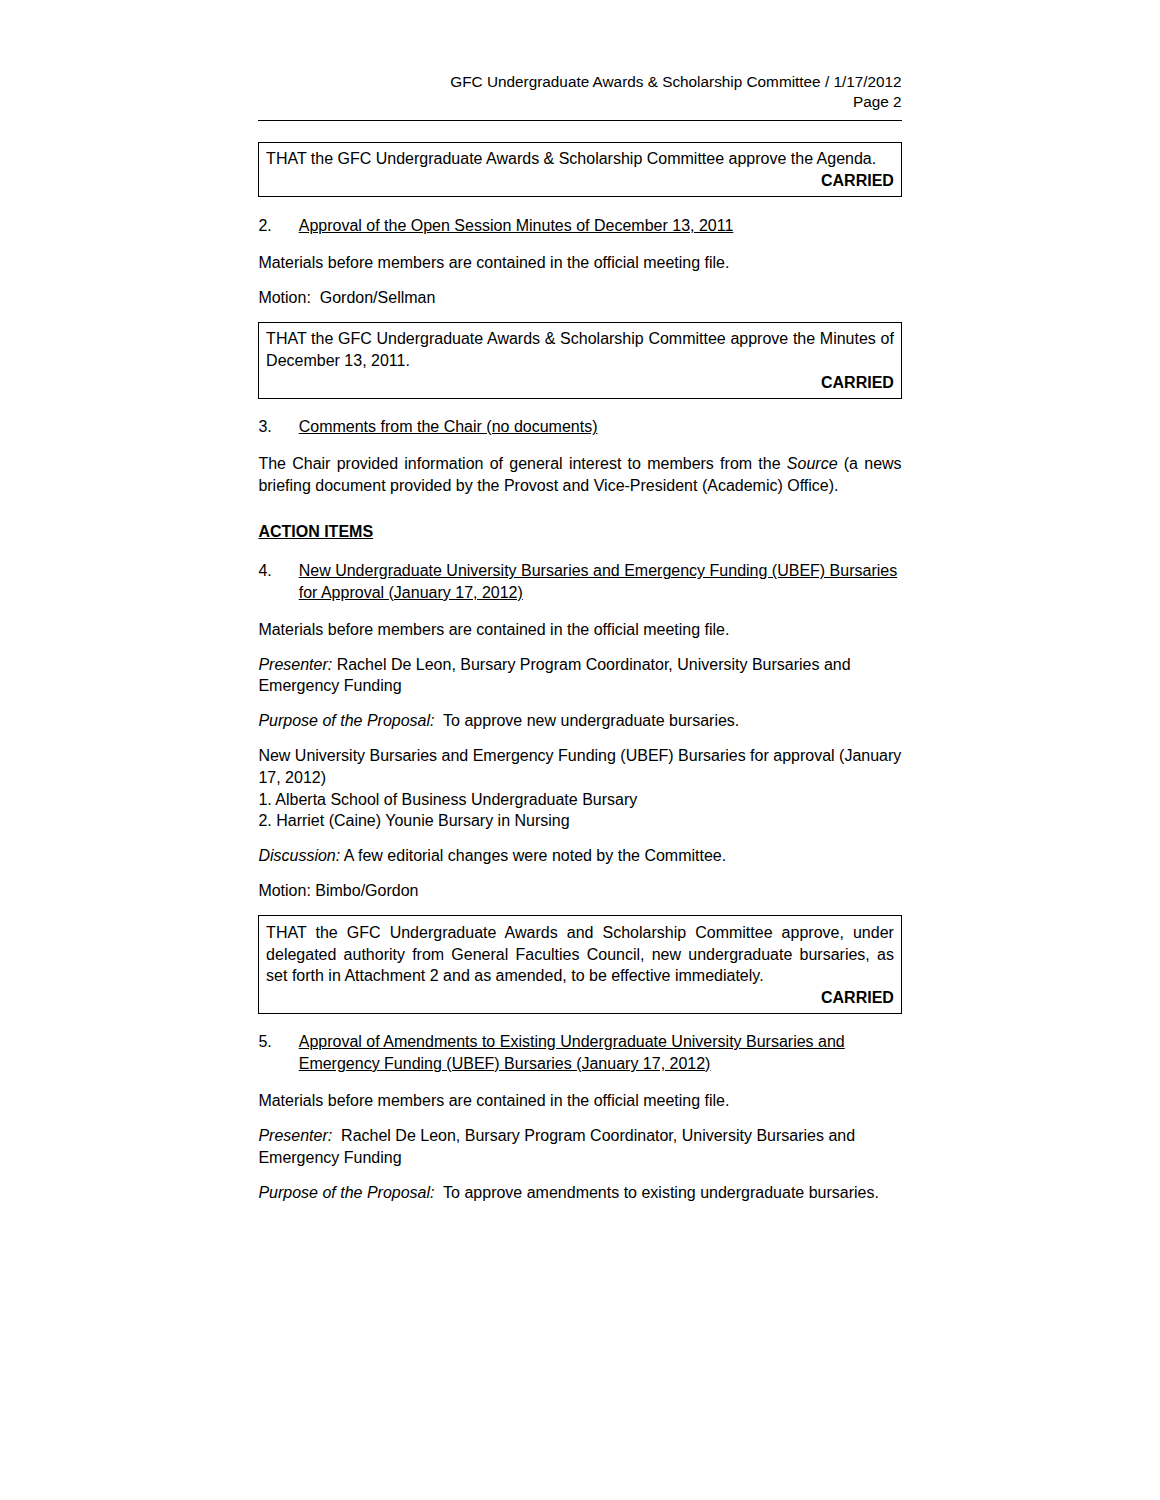GFC Undergraduate Awards & Scholarship Committee / 1/17/2012
Page 2
THAT the GFC Undergraduate Awards & Scholarship Committee approve the Agenda.
CARRIED
2.
Approval of the Open Session Minutes of December 13, 2011
Materials before members are contained in the official meeting file.
Motion: Gordon/Sellman
THAT the GFC Undergraduate Awards & Scholarship Committee approve the Minutes of December 13, 2011.
CARRIED
3.
Comments from the Chair (no documents)
The Chair provided information of general interest to members from the Source (a news briefing document provided by the Provost and Vice-President (Academic) Office).
ACTION ITEMS
4.
New Undergraduate University Bursaries and Emergency Funding (UBEF) Bursaries for Approval (January 17, 2012)
Materials before members are contained in the official meeting file.
Presenter: Rachel De Leon, Bursary Program Coordinator, University Bursaries and Emergency Funding
Purpose of the Proposal: To approve new undergraduate bursaries.
New University Bursaries and Emergency Funding (UBEF) Bursaries for approval (January 17, 2012)
1. Alberta School of Business Undergraduate Bursary
2. Harriet (Caine) Younie Bursary in Nursing
Discussion: A few editorial changes were noted by the Committee.
Motion: Bimbo/Gordon
THAT the GFC Undergraduate Awards and Scholarship Committee approve, under delegated authority from General Faculties Council, new undergraduate bursaries, as set forth in Attachment 2 and as amended, to be effective immediately.
CARRIED
5.
Approval of Amendments to Existing Undergraduate University Bursaries and Emergency Funding (UBEF) Bursaries (January 17, 2012)
Materials before members are contained in the official meeting file.
Presenter: Rachel De Leon, Bursary Program Coordinator, University Bursaries and Emergency Funding
Purpose of the Proposal: To approve amendments to existing undergraduate bursaries.